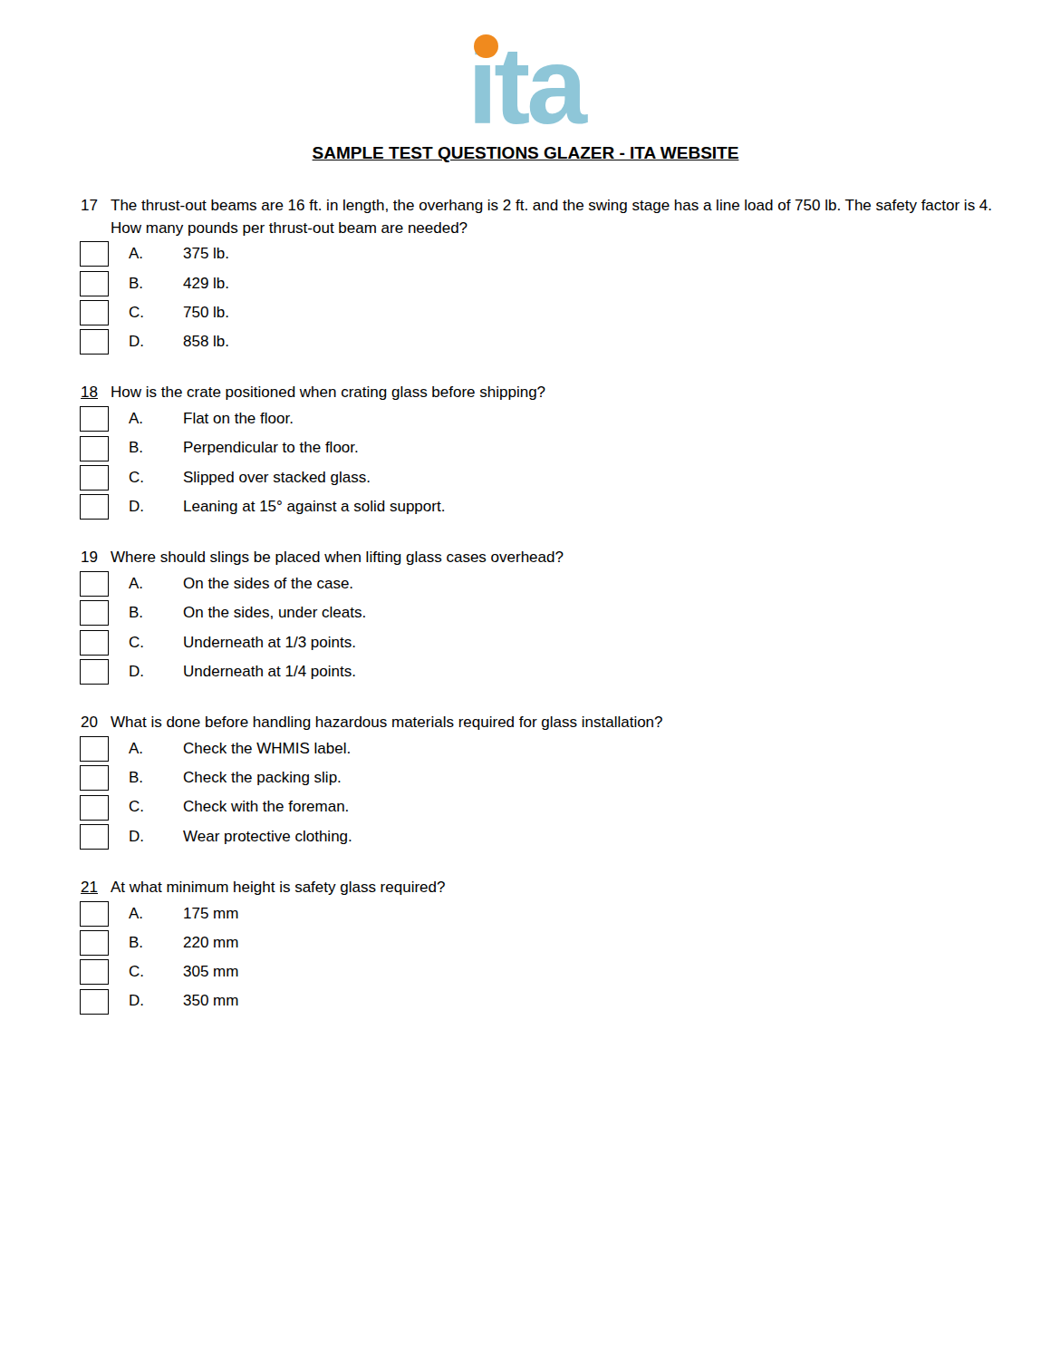ita
SAMPLE TEST QUESTIONS GLAZER - ITA WEBSITE
17 The thrust-out beams are 16 ft. in length, the overhang is 2 ft. and the swing stage has a line load of 750 lb. The safety factor is 4. How many pounds per thrust-out beam are needed?
A. 375 lb.
B. 429 lb.
C. 750 lb.
D. 858 lb.
18 How is the crate positioned when crating glass before shipping?
A. Flat on the floor.
B. Perpendicular to the floor.
C. Slipped over stacked glass.
D. Leaning at 15° against a solid support.
19 Where should slings be placed when lifting glass cases overhead?
A. On the sides of the case.
B. On the sides, under cleats.
C. Underneath at 1/3 points.
D. Underneath at 1/4 points.
20 What is done before handling hazardous materials required for glass installation?
A. Check the WHMIS label.
B. Check the packing slip.
C. Check with the foreman.
D. Wear protective clothing.
21 At what minimum height is safety glass required?
A. 175 mm
B. 220 mm
C. 305 mm
D. 350 mm